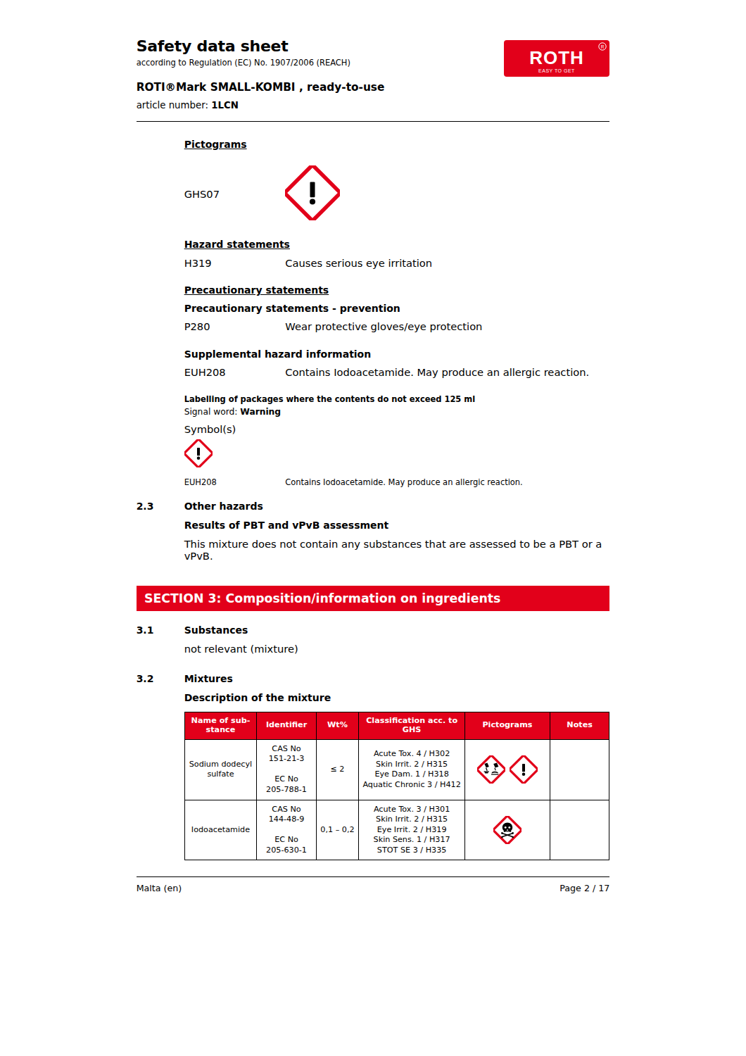Safety data sheet
according to Regulation (EC) No. 1907/2006 (REACH)
ROTI®Mark SMALL-KOMBI , ready-to-use
article number: 1LCN
ROTH EASY TO GET R
Pictograms
GHS07
Hazard statements
H319
Causes serious eye irritation
Precautionary statements
Precautionary statements - prevention
P280
Wear protective gloves/eye protection
Supplemental hazard information
EUH208
Contains Iodoacetamide. May produce an allergic reaction.
Labelling of packages where the contents do not exceed 125 ml
Signal word: Warning
Symbol(s)
EUH208
Contains Iodoacetamide. May produce an allergic reaction.
2.3
Other hazards
Results of PBT and vPvB assessment
This mixture does not contain any substances that are assessed to be a PBT or a vPvB.
SECTION 3: Composition/information on ingredients
3.1
Substances
not relevant (mixture)
3.2
Mixtures
Description of the mixture
| Name of sub- stance | Identifier | Wt% | Classification acc. to GHS | Pictograms | Notes |
| --- | --- | --- | --- | --- | --- |
| Sodium dodecyl sulfate | CAS No 151-21-3 EC No 205-788-1 | ≤ 2 | Acute Tox. 4 / H302 Skin Irrit. 2 / H315 Eye Dam. 1 / H318 Aquatic Chronic 3 / H412 | | |
| Iodoacetamide | CAS No 144-48-9 EC No 205-630-1 | 0,1 – 0,2 | Acute Tox. 3 / H301 Skin Irrit. 2 / H315 Eye Irrit. 2 / H319 Skin Sens. 1 / H317 STOT SE 3 / H335 | | |
Malta (en)
Page 2 / 17